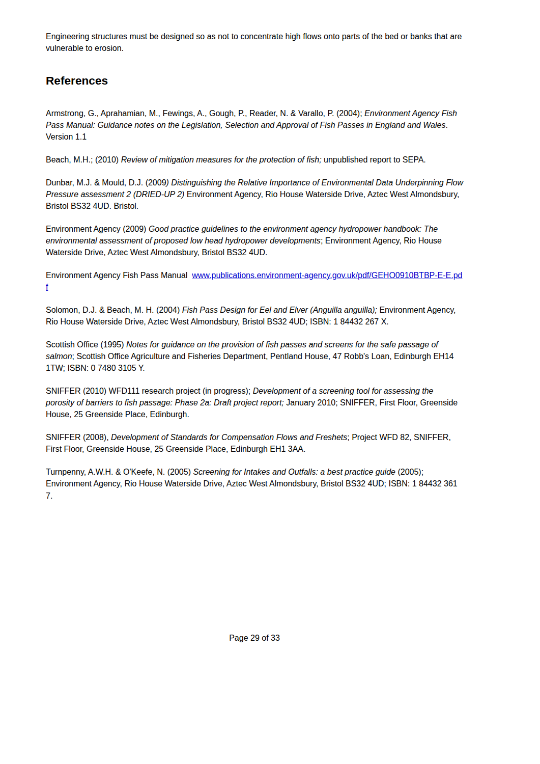Engineering structures must be designed so as not to concentrate high flows onto parts of the bed or banks that are vulnerable to erosion.
References
Armstrong, G., Aprahamian, M., Fewings, A., Gough, P., Reader, N. & Varallo, P. (2004); Environment Agency Fish Pass Manual: Guidance notes on the Legislation, Selection and Approval of Fish Passes in England and Wales. Version 1.1
Beach, M.H.; (2010) Review of mitigation measures for the protection of fish; unpublished report to SEPA.
Dunbar, M.J. & Mould, D.J. (2009) Distinguishing the Relative Importance of Environmental Data Underpinning Flow Pressure assessment 2 (DRIED-UP 2) Environment Agency, Rio House Waterside Drive, Aztec West Almondsbury, Bristol BS32 4UD. Bristol.
Environment Agency (2009) Good practice guidelines to the environment agency hydropower handbook: The environmental assessment of proposed low head hydropower developments; Environment Agency, Rio House Waterside Drive, Aztec West Almondsbury, Bristol BS32 4UD.
Environment Agency Fish Pass Manual www.publications.environment-agency.gov.uk/pdf/GEHO0910BTBP-E-E.pdf
Solomon, D.J. & Beach, M. H. (2004) Fish Pass Design for Eel and Elver (Anguilla anguilla); Environment Agency, Rio House Waterside Drive, Aztec West Almondsbury, Bristol BS32 4UD; ISBN: 1 84432 267 X.
Scottish Office (1995) Notes for guidance on the provision of fish passes and screens for the safe passage of salmon; Scottish Office Agriculture and Fisheries Department, Pentland House, 47 Robb's Loan, Edinburgh EH14 1TW; ISBN: 0 7480 3105 Y.
SNIFFER (2010) WFD111 research project (in progress); Development of a screening tool for assessing the porosity of barriers to fish passage: Phase 2a: Draft project report; January 2010; SNIFFER, First Floor, Greenside House, 25 Greenside Place, Edinburgh.
SNIFFER (2008), Development of Standards for Compensation Flows and Freshets; Project WFD 82, SNIFFER, First Floor, Greenside House, 25 Greenside Place, Edinburgh EH1 3AA.
Turnpenny, A.W.H. & O'Keefe, N. (2005) Screening for Intakes and Outfalls: a best practice guide (2005); Environment Agency, Rio House Waterside Drive, Aztec West Almondsbury, Bristol BS32 4UD; ISBN: 1 84432 361 7.
Page 29 of 33